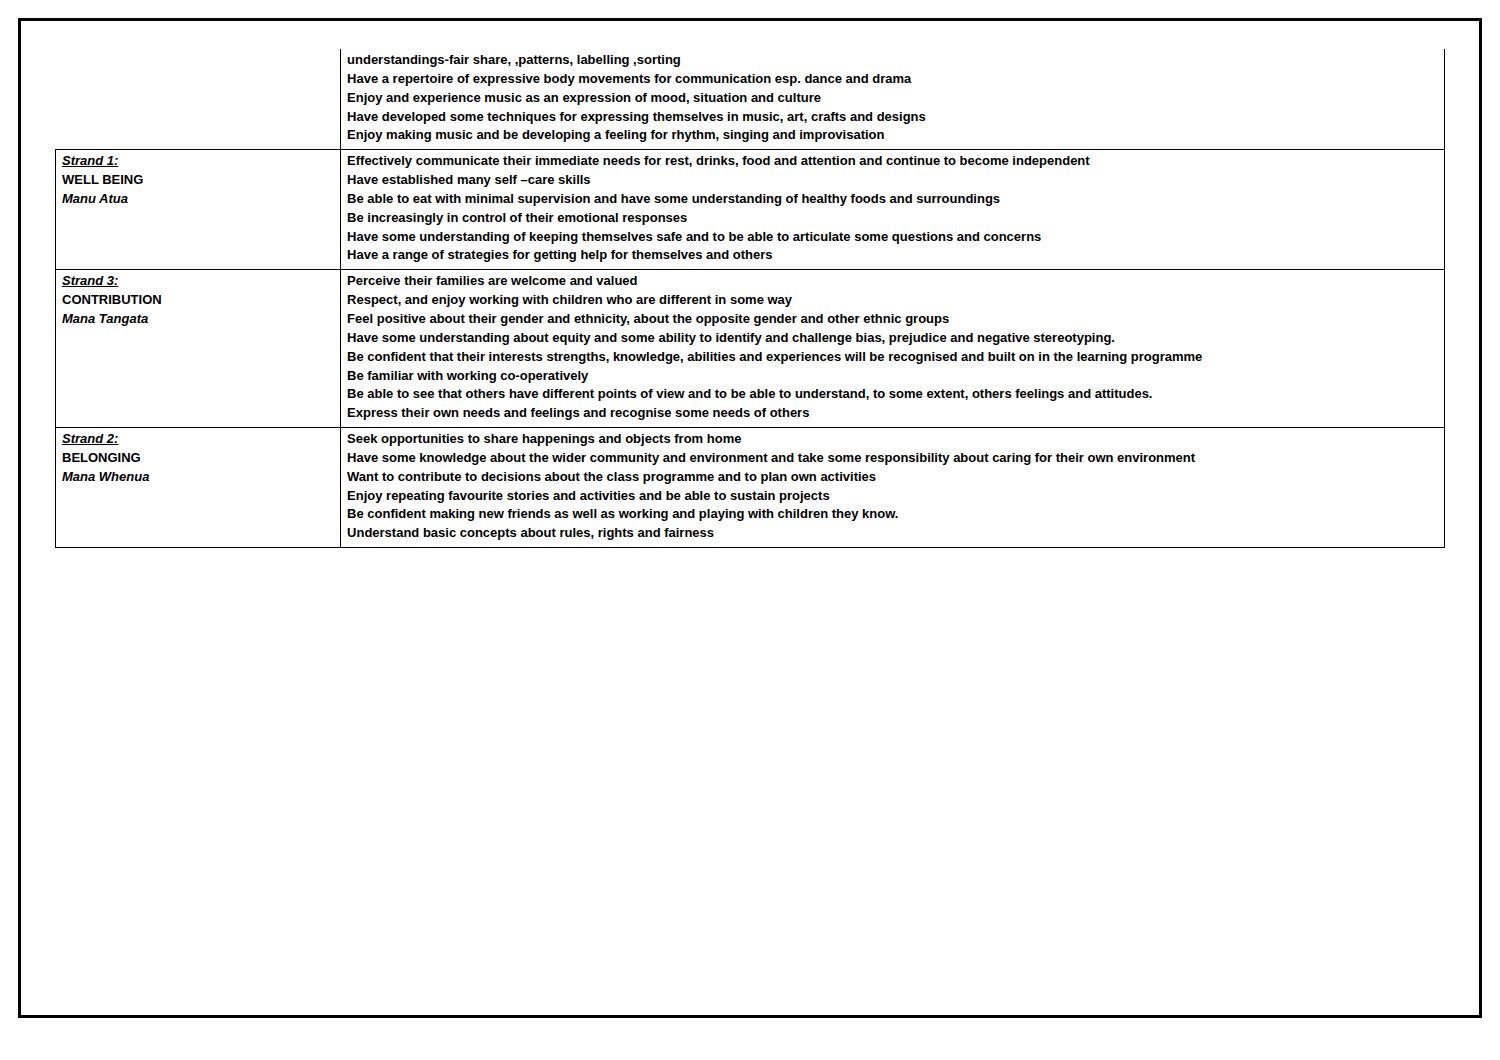| | understandings-fair share, ,patterns, labelling ,sorting Have a repertoire of expressive body movements for communication esp. dance and drama Enjoy and experience music as an expression of mood, situation and culture Have developed some techniques for expressing themselves in music, art, crafts and designs Enjoy making music and be developing a feeling for rhythm, singing and improvisation |
| Strand 1: WELL BEING Manu Atua | Effectively communicate their immediate needs for rest, drinks, food and attention and continue to become independent Have established many self –care skills Be able to eat with minimal supervision and have some understanding of healthy foods and surroundings Be increasingly in control of their emotional responses Have some understanding of keeping themselves safe and to be able to articulate some questions and concerns Have a range of strategies for getting help for themselves and others |
| Strand 3: CONTRIBUTION Mana Tangata | Perceive their families are welcome and valued Respect, and enjoy working with children who are different in some way Feel positive about their gender and ethnicity, about the opposite gender and other ethnic groups Have some understanding about equity and some ability to identify and challenge bias, prejudice and negative stereotyping. Be confident that their interests strengths, knowledge, abilities and experiences will be recognised and built on in the learning programme Be familiar with working co-operatively Be able to see that others have different points of view and to be able to understand, to some extent, others feelings and attitudes. Express their own needs and feelings and recognise some needs of others |
| Strand 2: BELONGING Mana Whenua | Seek opportunities to share happenings and objects from home Have some knowledge about the wider community and environment and take some responsibility about caring for their own environment Want to contribute to decisions about the class programme and to plan own activities Enjoy repeating favourite stories and activities and be able to sustain projects Be confident making new friends as well as working and playing with children they know. Understand basic concepts about rules, rights and fairness |